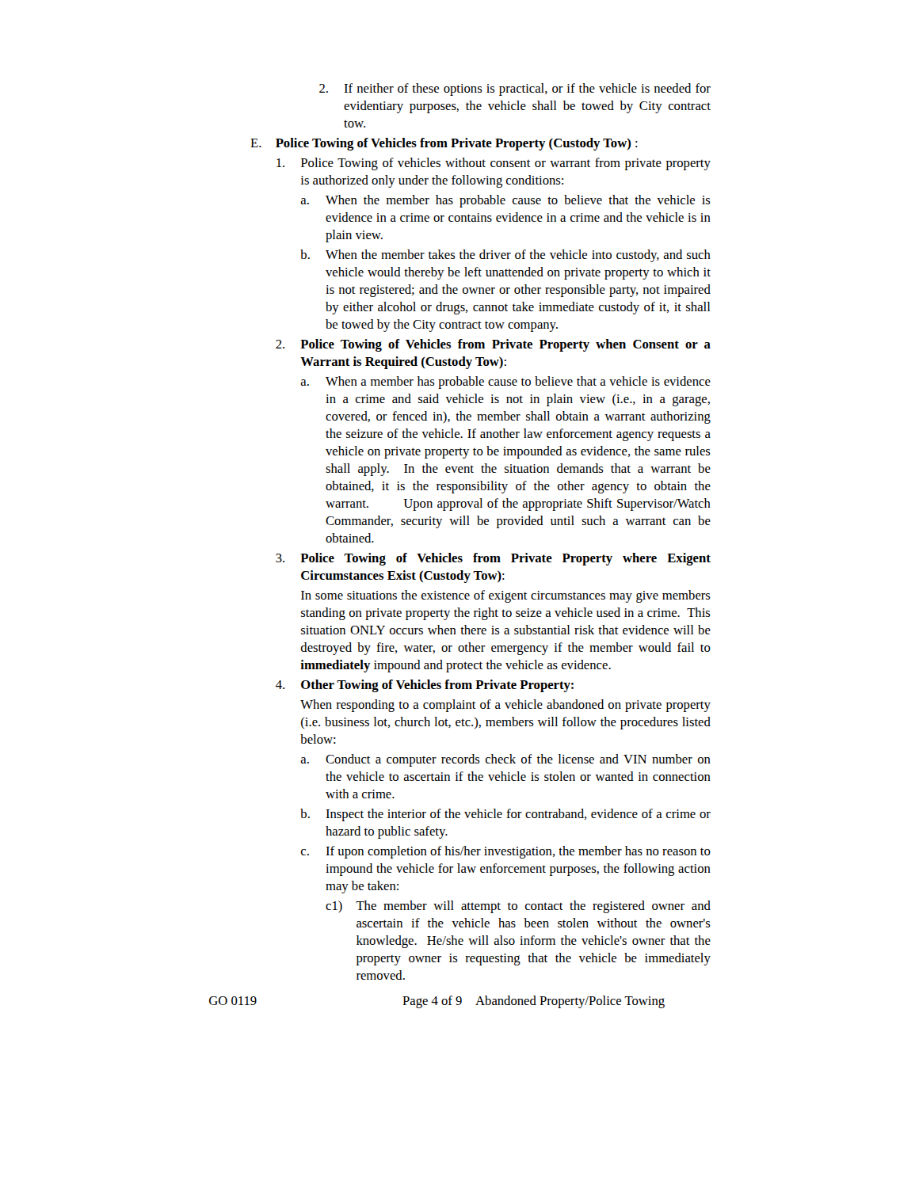2. If neither of these options is practical, or if the vehicle is needed for evidentiary purposes, the vehicle shall be towed by City contract tow.
E. Police Towing of Vehicles from Private Property (Custody Tow) :
1. Police Towing of vehicles without consent or warrant from private property is authorized only under the following conditions:
a. When the member has probable cause to believe that the vehicle is evidence in a crime or contains evidence in a crime and the vehicle is in plain view.
b. When the member takes the driver of the vehicle into custody, and such vehicle would thereby be left unattended on private property to which it is not registered; and the owner or other responsible party, not impaired by either alcohol or drugs, cannot take immediate custody of it, it shall be towed by the City contract tow company.
2. Police Towing of Vehicles from Private Property when Consent or a Warrant is Required (Custody Tow):
a. When a member has probable cause to believe that a vehicle is evidence in a crime and said vehicle is not in plain view (i.e., in a garage, covered, or fenced in), the member shall obtain a warrant authorizing the seizure of the vehicle. If another law enforcement agency requests a vehicle on private property to be impounded as evidence, the same rules shall apply. In the event the situation demands that a warrant be obtained, it is the responsibility of the other agency to obtain the warrant. Upon approval of the appropriate Shift Supervisor/Watch Commander, security will be provided until such a warrant can be obtained.
3. Police Towing of Vehicles from Private Property where Exigent Circumstances Exist (Custody Tow):
In some situations the existence of exigent circumstances may give members standing on private property the right to seize a vehicle used in a crime. This situation ONLY occurs when there is a substantial risk that evidence will be destroyed by fire, water, or other emergency if the member would fail to immediately impound and protect the vehicle as evidence.
4. Other Towing of Vehicles from Private Property:
When responding to a complaint of a vehicle abandoned on private property (i.e. business lot, church lot, etc.), members will follow the procedures listed below:
a. Conduct a computer records check of the license and VIN number on the vehicle to ascertain if the vehicle is stolen or wanted in connection with a crime.
b. Inspect the interior of the vehicle for contraband, evidence of a crime or hazard to public safety.
c. If upon completion of his/her investigation, the member has no reason to impound the vehicle for law enforcement purposes, the following action may be taken:
c1) The member will attempt to contact the registered owner and ascertain if the vehicle has been stolen without the owner's knowledge. He/she will also inform the vehicle's owner that the property owner is requesting that the vehicle be immediately removed.
GO 0119
Page 4 of 9 Abandoned Property/Police Towing